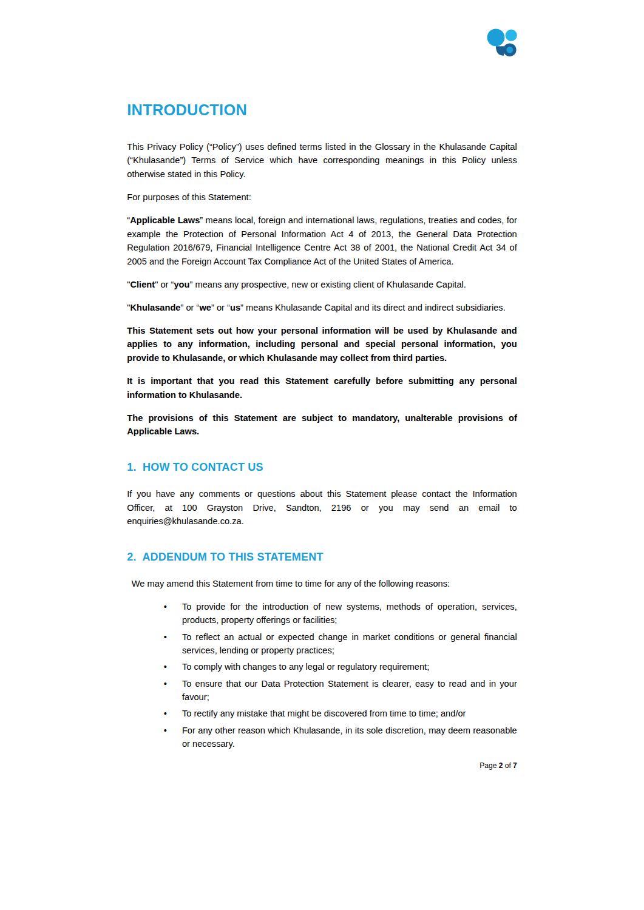INTRODUCTION
This Privacy Policy (“Policy”) uses defined terms listed in the Glossary in the Khulasande Capital (“Khulasande”) Terms of Service which have corresponding meanings in this Policy unless otherwise stated in this Policy.
For purposes of this Statement:
“Applicable Laws” means local, foreign and international laws, regulations, treaties and codes, for example the Protection of Personal Information Act 4 of 2013, the General Data Protection Regulation 2016/679, Financial Intelligence Centre Act 38 of 2001, the National Credit Act 34 of 2005 and the Foreign Account Tax Compliance Act of the United States of America.
"Client" or “you” means any prospective, new or existing client of Khulasande Capital.
"Khulasande” or “we” or “us” means Khulasande Capital and its direct and indirect subsidiaries.
This Statement sets out how your personal information will be used by Khulasande and applies to any information, including personal and special personal information, you provide to Khulasande, or which Khulasande may collect from third parties.
It is important that you read this Statement carefully before submitting any personal information to Khulasande.
The provisions of this Statement are subject to mandatory, unalterable provisions of Applicable Laws.
1. HOW TO CONTACT US
If you have any comments or questions about this Statement please contact the Information Officer, at 100 Grayston Drive, Sandton, 2196 or you may send an email to enquiries@khulasande.co.za.
2. ADDENDUM TO THIS STATEMENT
We may amend this Statement from time to time for any of the following reasons:
To provide for the introduction of new systems, methods of operation, services, products, property offerings or facilities;
To reflect an actual or expected change in market conditions or general financial services, lending or property practices;
To comply with changes to any legal or regulatory requirement;
To ensure that our Data Protection Statement is clearer, easy to read and in your favour;
To rectify any mistake that might be discovered from time to time; and/or
For any other reason which Khulasande, in its sole discretion, may deem reasonable or necessary.
Page 2 of 7